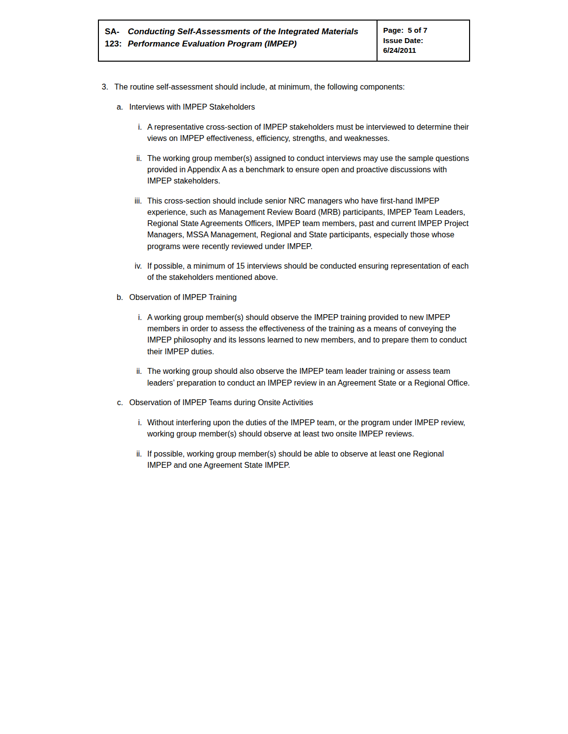| SA-123: Conducting Self-Assessments of the Integrated Materials Performance Evaluation Program (IMPEP) | Page: 5 of 7 Issue Date: 6/24/2011 |
The routine self-assessment should include, at minimum, the following components:
Interviews with IMPEP Stakeholders
A representative cross-section of IMPEP stakeholders must be interviewed to determine their views on IMPEP effectiveness, efficiency, strengths, and weaknesses.
The working group member(s) assigned to conduct interviews may use the sample questions provided in Appendix A as a benchmark to ensure open and proactive discussions with IMPEP stakeholders.
This cross-section should include senior NRC managers who have first-hand IMPEP experience, such as Management Review Board (MRB) participants, IMPEP Team Leaders, Regional State Agreements Officers, IMPEP team members, past and current IMPEP Project Managers, MSSA Management, Regional and State participants, especially those whose programs were recently reviewed under IMPEP.
If possible, a minimum of 15 interviews should be conducted ensuring representation of each of the stakeholders mentioned above.
Observation of IMPEP Training
A working group member(s) should observe the IMPEP training provided to new IMPEP members in order to assess the effectiveness of the training as a means of conveying the IMPEP philosophy and its lessons learned to new members, and to prepare them to conduct their IMPEP duties.
The working group should also observe the IMPEP team leader training or assess team leaders’ preparation to conduct an IMPEP review in an Agreement State or a Regional Office.
Observation of IMPEP Teams during Onsite Activities
Without interfering upon the duties of the IMPEP team, or the program under IMPEP review, working group member(s) should observe at least two onsite IMPEP reviews.
If possible, working group member(s) should be able to observe at least one Regional IMPEP and one Agreement State IMPEP.